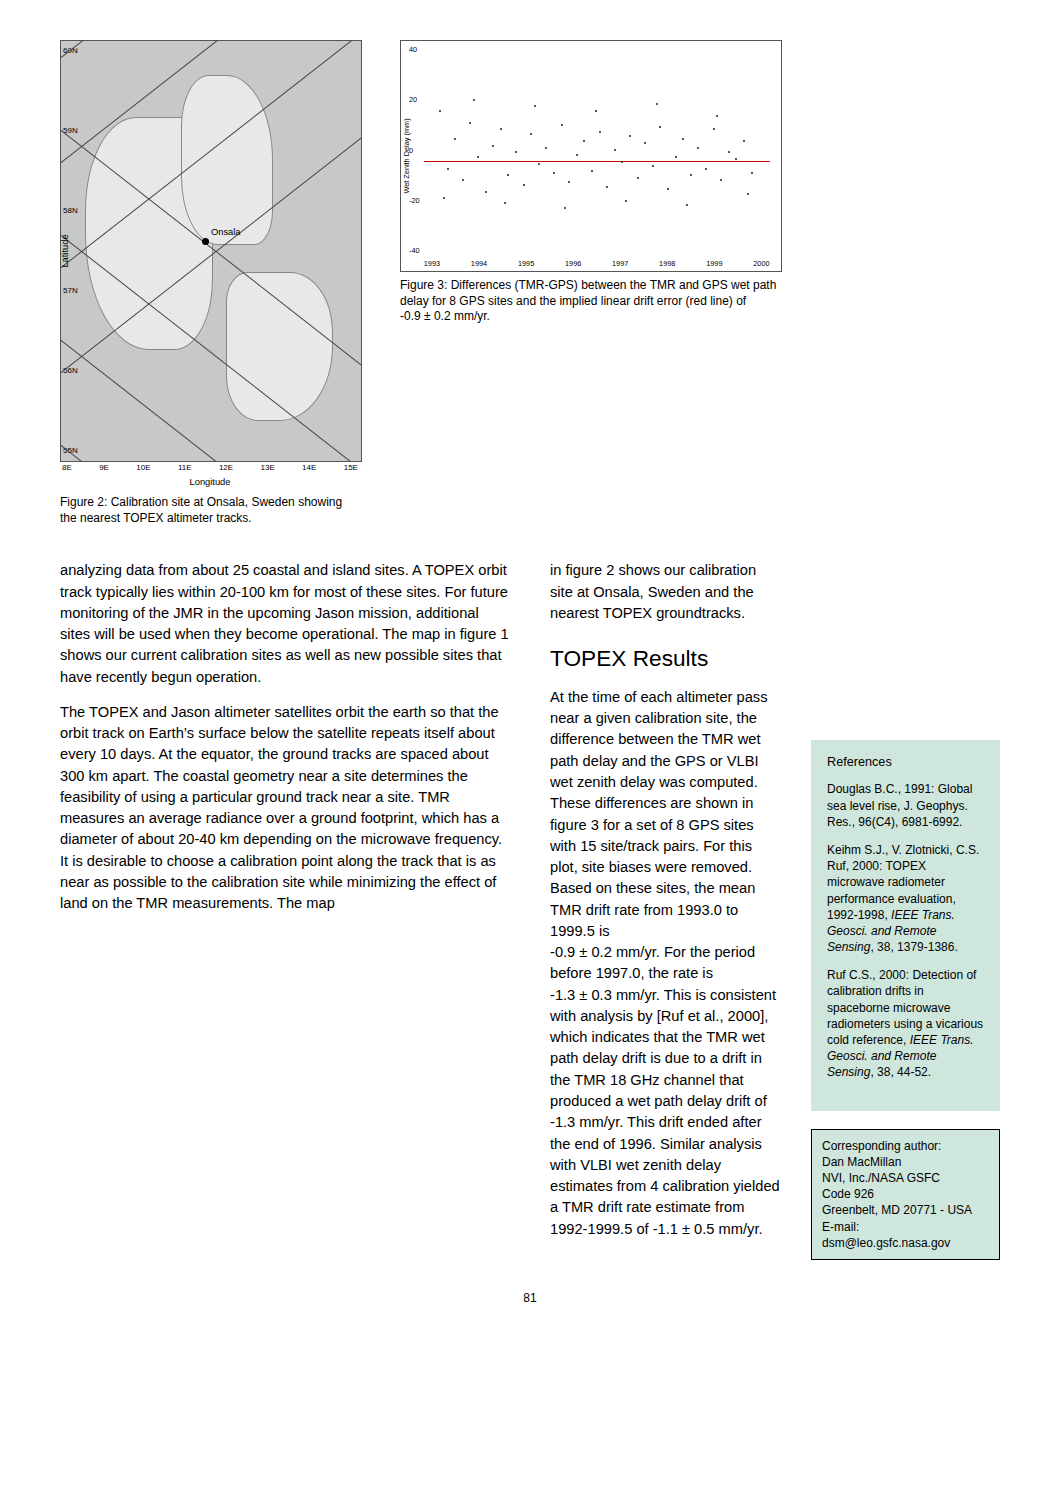60N 59N 58N 57N 56N 55N
Onsala
Latitude
8E 9E 10E 11E 12E 13E 14E 15E
Longitude
Figure 2: Calibration site at Onsala, Sweden showing the nearest TOPEX altimeter tracks.
Wet Zenith Delay (mm)
40200-20-40
19931994199519961997199819992000
Figure 3: Differences (TMR-GPS) between the TMR and GPS wet path delay for 8 GPS sites and the implied linear drift error (red line) of
-0.9 ± 0.2 mm/yr.
analyzing data from about 25 coastal and island sites. A TOPEX orbit track typically lies within 20-100 km for most of these sites. For future monitoring of the JMR in the upcoming Jason mission, additional sites will be used when they become operational. The map in figure 1 shows our current calibration sites as well as new possible sites that have recently begun operation.
The TOPEX and Jason altimeter satellites orbit the earth so that the orbit track on Earth’s surface below the satellite repeats itself about every 10 days. At the equator, the ground tracks are spaced about 300 km apart. The coastal geometry near a site determines the feasibility of using a particular ground track near a site. TMR measures an average radiance over a ground footprint, which has a diameter of about 20-40 km depending on the microwave frequency. It is desirable to choose a calibration point along the track that is as near as possible to the calibration site while minimizing the effect of land on the TMR measurements. The map
in figure 2 shows our calibration site at Onsala, Sweden and the nearest TOPEX groundtracks.
TOPEX Results
At the time of each altimeter pass near a given calibration site, the difference between the TMR wet path delay and the GPS or VLBI wet zenith delay was computed.
These differences are shown in figure 3 for a set of 8 GPS sites with 15 site/track pairs. For this plot, site biases were removed. Based on these sites, the mean TMR drift rate from 1993.0 to 1999.5 is
-0.9 ± 0.2 mm/yr. For the period before 1997.0, the rate is
-1.3 ± 0.3 mm/yr. This is consistent with analysis by [Ruf et al., 2000], which indicates that the TMR wet path delay drift is due to a drift in the TMR 18 GHz channel that produced a wet path delay drift of -1.3 mm/yr. This drift ended after the end of 1996. Similar analysis with VLBI wet zenith delay estimates from 4 calibration yielded a TMR drift rate estimate from 1992-1999.5 of -1.1 ± 0.5 mm/yr.
References
Douglas B.C., 1991: Global sea level rise, J. Geophys. Res., 96(C4), 6981-6992.
Keihm S.J., V. Zlotnicki, C.S. Ruf, 2000: TOPEX microwave radiometer performance evaluation, 1992-1998, IEEE Trans. Geosci. and Remote Sensing, 38, 1379-1386.
Ruf C.S., 2000: Detection of calibration drifts in spaceborne microwave radiometers using a vicarious cold reference, IEEE Trans. Geosci. and Remote Sensing, 38, 44-52.
Corresponding author:
Dan MacMillan
NVI, Inc./NASA GSFC
Code 926
Greenbelt, MD 20771 - USA
E-mail: dsm@leo.gsfc.nasa.gov
81